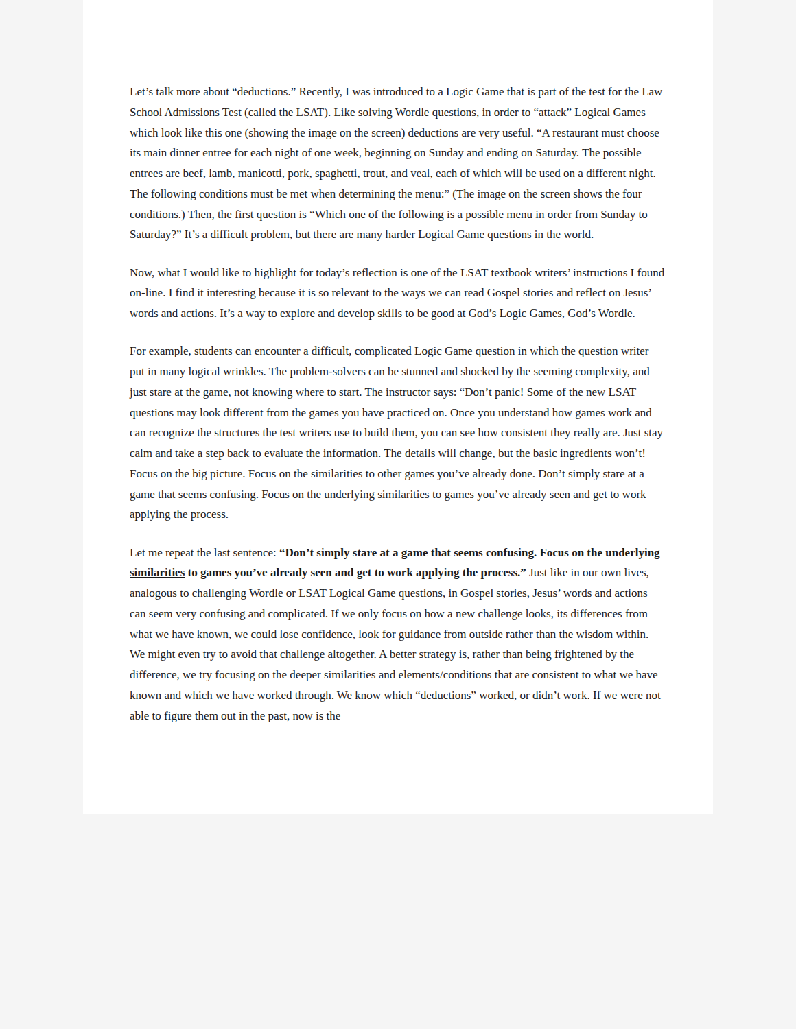Let’s talk more about “deductions.” Recently, I was introduced to a Logic Game that is part of the test for the Law School Admissions Test (called the LSAT). Like solving Wordle questions, in order to “attack” Logical Games which look like this one (showing the image on the screen) deductions are very useful. “A restaurant must choose its main dinner entree for each night of one week, beginning on Sunday and ending on Saturday. The possible entrees are beef, lamb, manicotti, pork, spaghetti, trout, and veal, each of which will be used on a different night. The following conditions must be met when determining the menu:” (The image on the screen shows the four conditions.) Then, the first question is “Which one of the following is a possible menu in order from Sunday to Saturday?” It’s a difficult problem, but there are many harder Logical Game questions in the world.
Now, what I would like to highlight for today’s reflection is one of the LSAT textbook writers’ instructions I found on-line. I find it interesting because it is so relevant to the ways we can read Gospel stories and reflect on Jesus’ words and actions. It’s a way to explore and develop skills to be good at God’s Logic Games, God’s Wordle.
For example, students can encounter a difficult, complicated Logic Game question in which the question writer put in many logical wrinkles. The problem-solvers can be stunned and shocked by the seeming complexity, and just stare at the game, not knowing where to start. The instructor says: “Don’t panic! Some of the new LSAT questions may look different from the games you have practiced on. Once you understand how games work and can recognize the structures the test writers use to build them, you can see how consistent they really are. Just stay calm and take a step back to evaluate the information. The details will change, but the basic ingredients won’t! Focus on the big picture. Focus on the similarities to other games you’ve already done. Don’t simply stare at a game that seems confusing. Focus on the underlying similarities to games you’ve already seen and get to work applying the process.
Let me repeat the last sentence: “Don’t simply stare at a game that seems confusing. Focus on the underlying similarities to games you’ve already seen and get to work applying the process.” Just like in our own lives, analogous to challenging Wordle or LSAT Logical Game questions, in Gospel stories, Jesus’ words and actions can seem very confusing and complicated. If we only focus on how a new challenge looks, its differences from what we have known, we could lose confidence, look for guidance from outside rather than the wisdom within. We might even try to avoid that challenge altogether. A better strategy is, rather than being frightened by the difference, we try focusing on the deeper similarities and elements/conditions that are consistent to what we have known and which we have worked through. We know which “deductions” worked, or didn’t work. If we were not able to figure them out in the past, now is the